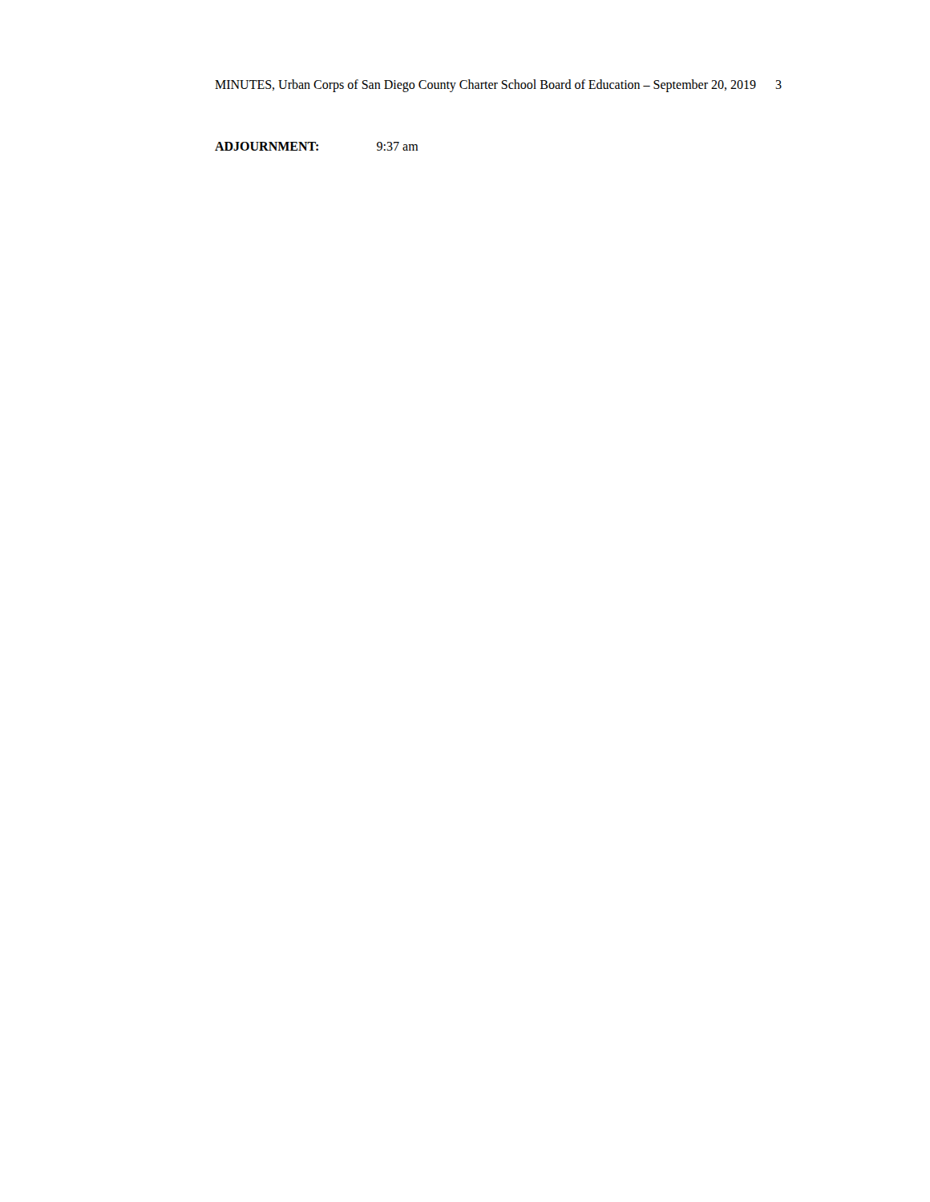MINUTES, Urban Corps of San Diego County Charter School Board of Education – September 20, 2019 3
ADJOURNMENT: 9:37 am